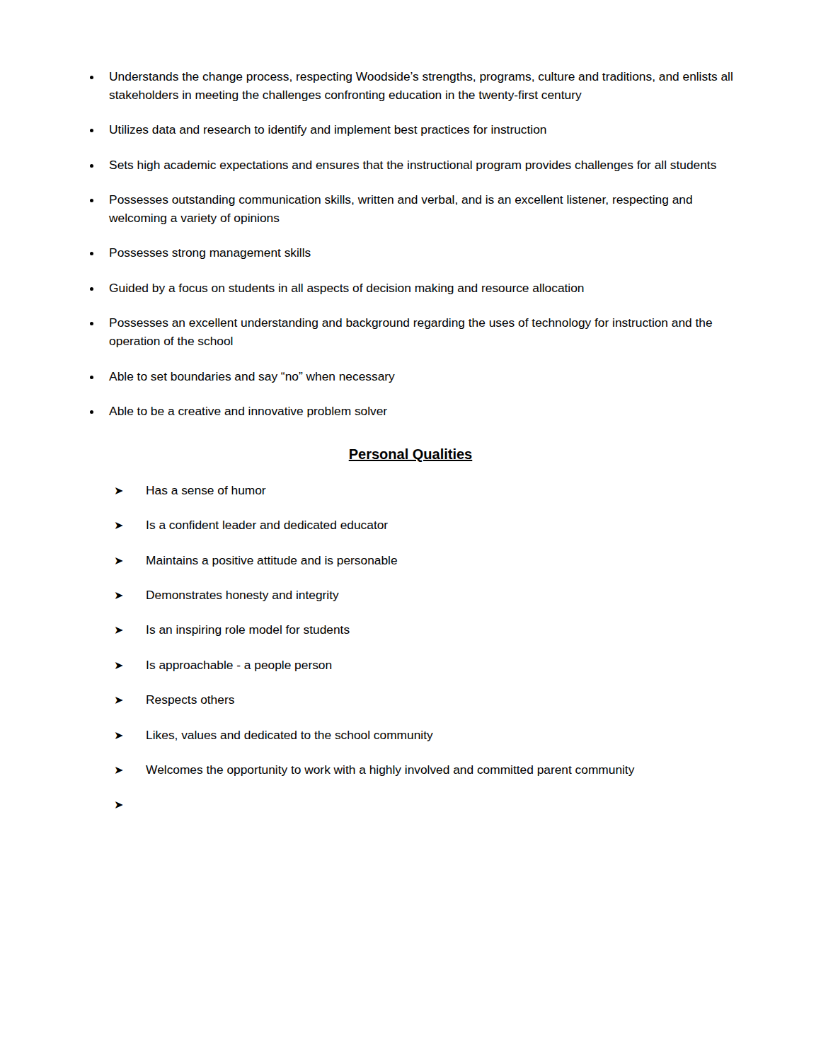Understands the change process, respecting Woodside’s strengths, programs, culture and traditions, and enlists all stakeholders in meeting the challenges confronting education in the twenty-first century
Utilizes data and research to identify and implement best practices for instruction
Sets high academic expectations and ensures that the instructional program provides challenges for all students
Possesses outstanding communication skills, written and verbal, and is an excellent listener, respecting and welcoming a variety of opinions
Possesses strong management skills
Guided by a focus on students in all aspects of decision making and resource allocation
Possesses an excellent understanding and background regarding the uses of technology for instruction and the operation of the school
Able to set boundaries and say “no” when necessary
Able to be a creative and innovative problem solver
Personal Qualities
Has a sense of humor
Is a confident leader and dedicated educator
Maintains a positive attitude and is personable
Demonstrates honesty and integrity
Is an inspiring role model for students
Is approachable - a people person
Respects others
Likes, values and dedicated to the school community
Welcomes the opportunity to work with a highly involved and committed parent community